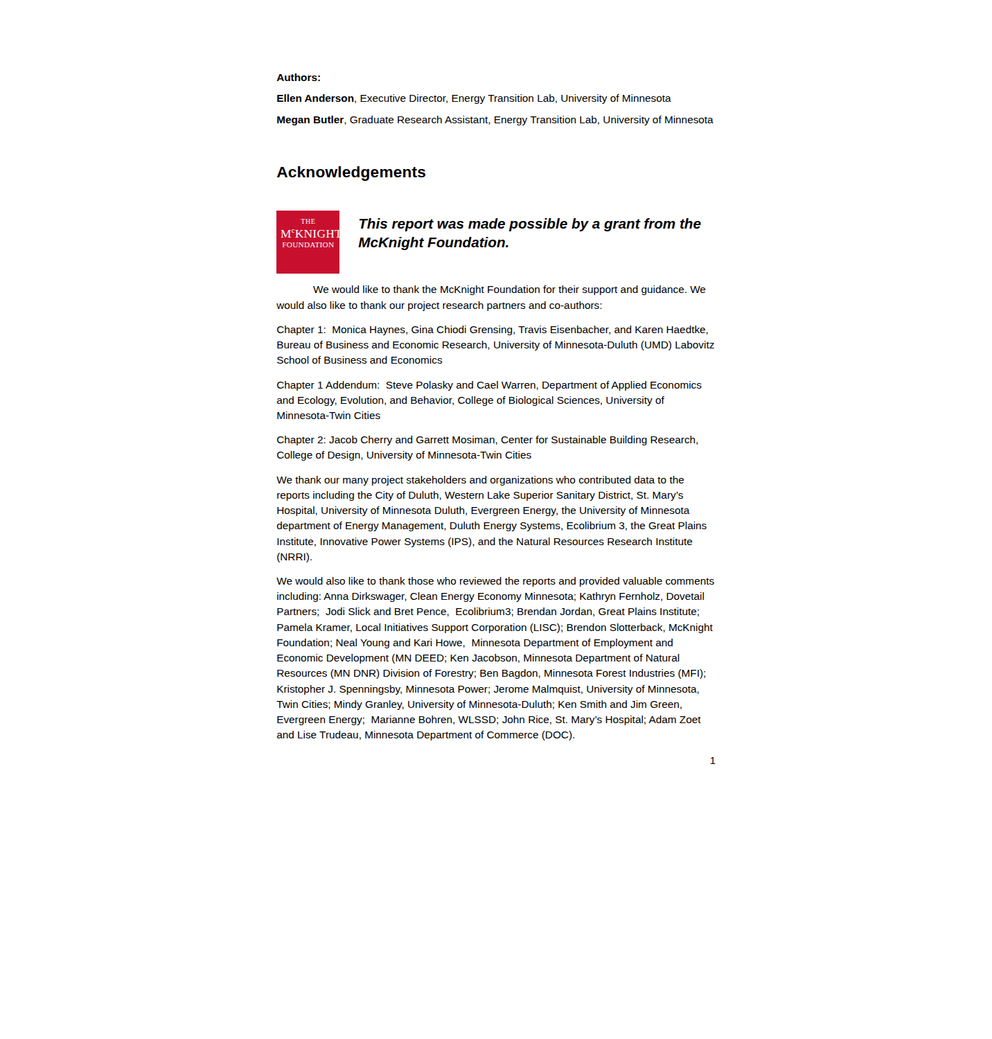Authors:
Ellen Anderson, Executive Director, Energy Transition Lab, University of Minnesota
Megan Butler, Graduate Research Assistant, Energy Transition Lab, University of Minnesota
Acknowledgements
THE
McKNIGHT
FOUNDATION
This report was made possible by a grant from the McKnight Foundation.
We would like to thank the McKnight Foundation for their support and guidance. We would also like to thank our project research partners and co-authors:
Chapter 1: Monica Haynes, Gina Chiodi Grensing, Travis Eisenbacher, and Karen Haedtke, Bureau of Business and Economic Research, University of Minnesota-Duluth (UMD) Labovitz School of Business and Economics
Chapter 1 Addendum: Steve Polasky and Cael Warren, Department of Applied Economics and Ecology, Evolution, and Behavior, College of Biological Sciences, University of Minnesota-Twin Cities
Chapter 2: Jacob Cherry and Garrett Mosiman, Center for Sustainable Building Research, College of Design, University of Minnesota-Twin Cities
We thank our many project stakeholders and organizations who contributed data to the reports including the City of Duluth, Western Lake Superior Sanitary District, St. Mary’s Hospital, University of Minnesota Duluth, Evergreen Energy, the University of Minnesota department of Energy Management, Duluth Energy Systems, Ecolibrium 3, the Great Plains Institute, Innovative Power Systems (IPS), and the Natural Resources Research Institute (NRRI).
We would also like to thank those who reviewed the reports and provided valuable comments including: Anna Dirkswager, Clean Energy Economy Minnesota; Kathryn Fernholz, Dovetail Partners; Jodi Slick and Bret Pence, Ecolibrium3; Brendan Jordan, Great Plains Institute; Pamela Kramer, Local Initiatives Support Corporation (LISC); Brendon Slotterback, McKnight Foundation; Neal Young and Kari Howe, Minnesota Department of Employment and Economic Development (MN DEED; Ken Jacobson, Minnesota Department of Natural Resources (MN DNR) Division of Forestry; Ben Bagdon, Minnesota Forest Industries (MFI); Kristopher J. Spenningsby, Minnesota Power; Jerome Malmquist, University of Minnesota, Twin Cities; Mindy Granley, University of Minnesota-Duluth; Ken Smith and Jim Green, Evergreen Energy; Marianne Bohren, WLSSD; John Rice, St. Mary’s Hospital; Adam Zoet and Lise Trudeau, Minnesota Department of Commerce (DOC).
1